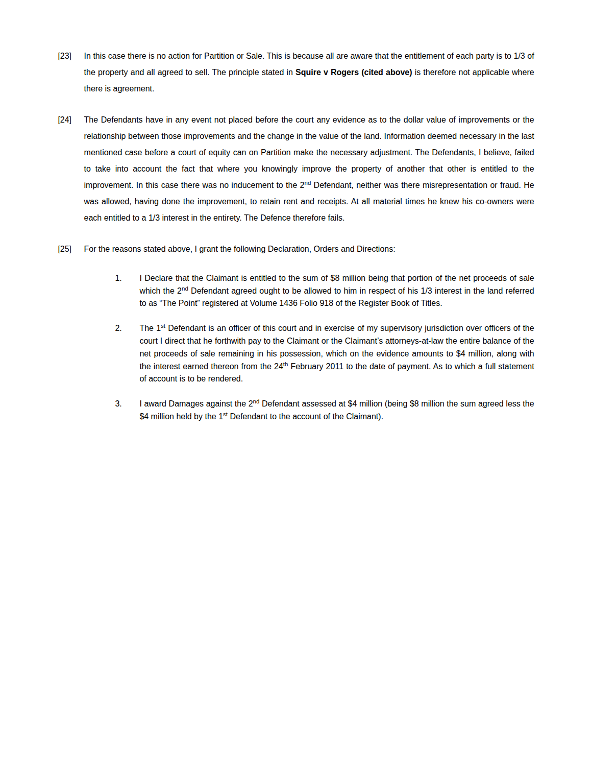[23]
In this case there is no action for Partition or Sale. This is because all are aware that the entitlement of each party is to 1/3 of the property and all agreed to sell. The principle stated in Squire v Rogers (cited above) is therefore not applicable where there is agreement.
[24]
The Defendants have in any event not placed before the court any evidence as to the dollar value of improvements or the relationship between those improvements and the change in the value of the land. Information deemed necessary in the last mentioned case before a court of equity can on Partition make the necessary adjustment. The Defendants, I believe, failed to take into account the fact that where you knowingly improve the property of another that other is entitled to the improvement. In this case there was no inducement to the 2nd Defendant, neither was there misrepresentation or fraud. He was allowed, having done the improvement, to retain rent and receipts. At all material times he knew his co-owners were each entitled to a 1/3 interest in the entirety. The Defence therefore fails.
[25]
For the reasons stated above, I grant the following Declaration, Orders and Directions:
1.
I Declare that the Claimant is entitled to the sum of $8 million being that portion of the net proceeds of sale which the 2nd Defendant agreed ought to be allowed to him in respect of his 1/3 interest in the land referred to as “The Point” registered at Volume 1436 Folio 918 of the Register Book of Titles.
2.
The 1st Defendant is an officer of this court and in exercise of my supervisory jurisdiction over officers of the court I direct that he forthwith pay to the Claimant or the Claimant’s attorneys-at-law the entire balance of the net proceeds of sale remaining in his possession, which on the evidence amounts to $4 million, along with the interest earned thereon from the 24th February 2011 to the date of payment. As to which a full statement of account is to be rendered.
3.
I award Damages against the 2nd Defendant assessed at $4 million (being $8 million the sum agreed less the $4 million held by the 1st Defendant to the account of the Claimant).